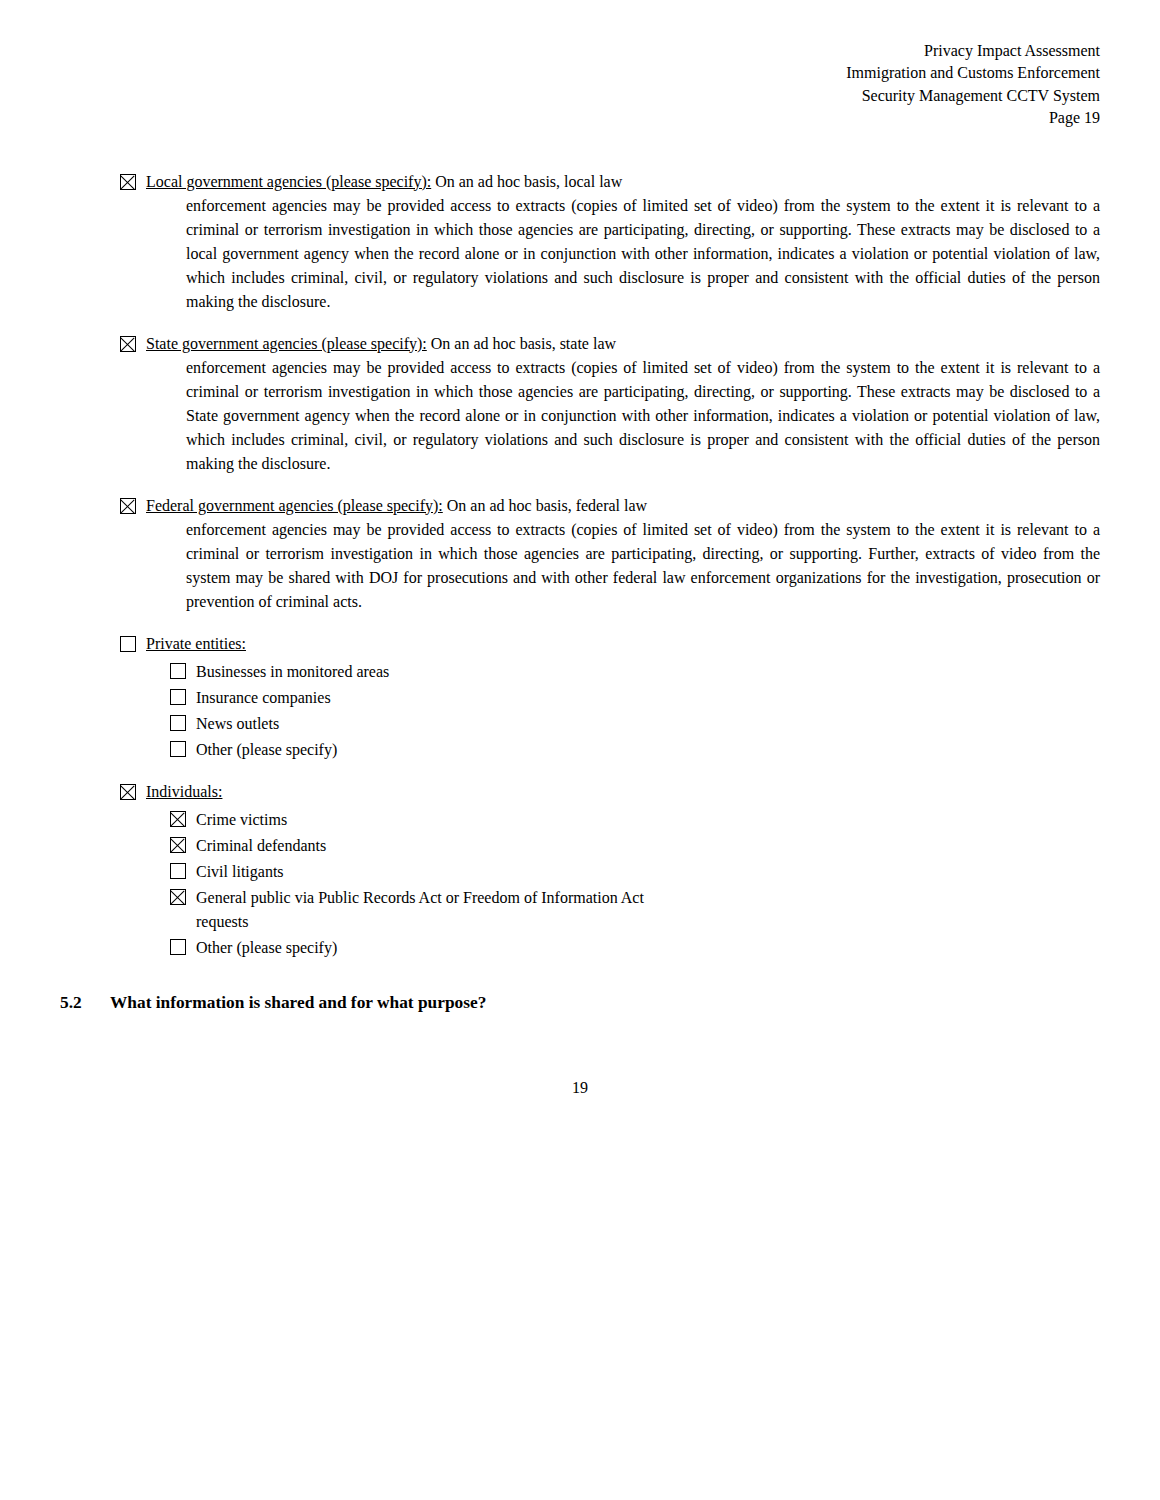Privacy Impact Assessment
Immigration and Customs Enforcement
Security Management CCTV System
Page 19
Local government agencies (please specify): On an ad hoc basis, local law enforcement agencies may be provided access to extracts (copies of limited set of video) from the system to the extent it is relevant to a criminal or terrorism investigation in which those agencies are participating, directing, or supporting. These extracts may be disclosed to a local government agency when the record alone or in conjunction with other information, indicates a violation or potential violation of law, which includes criminal, civil, or regulatory violations and such disclosure is proper and consistent with the official duties of the person making the disclosure.
State government agencies (please specify): On an ad hoc basis, state law enforcement agencies may be provided access to extracts (copies of limited set of video) from the system to the extent it is relevant to a criminal or terrorism investigation in which those agencies are participating, directing, or supporting. These extracts may be disclosed to a State government agency when the record alone or in conjunction with other information, indicates a violation or potential violation of law, which includes criminal, civil, or regulatory violations and such disclosure is proper and consistent with the official duties of the person making the disclosure.
Federal government agencies (please specify): On an ad hoc basis, federal law enforcement agencies may be provided access to extracts (copies of limited set of video) from the system to the extent it is relevant to a criminal or terrorism investigation in which those agencies are participating, directing, or supporting. Further, extracts of video from the system may be shared with DOJ for prosecutions and with other federal law enforcement organizations for the investigation, prosecution or prevention of criminal acts.
Private entities:
Businesses in monitored areas
Insurance companies
News outlets
Other (please specify)
Individuals:
Crime victims
Criminal defendants
Civil litigants
General public via Public Records Act or Freedom of Information Act
requests
Other (please specify)
5.2 What information is shared and for what purpose?
19